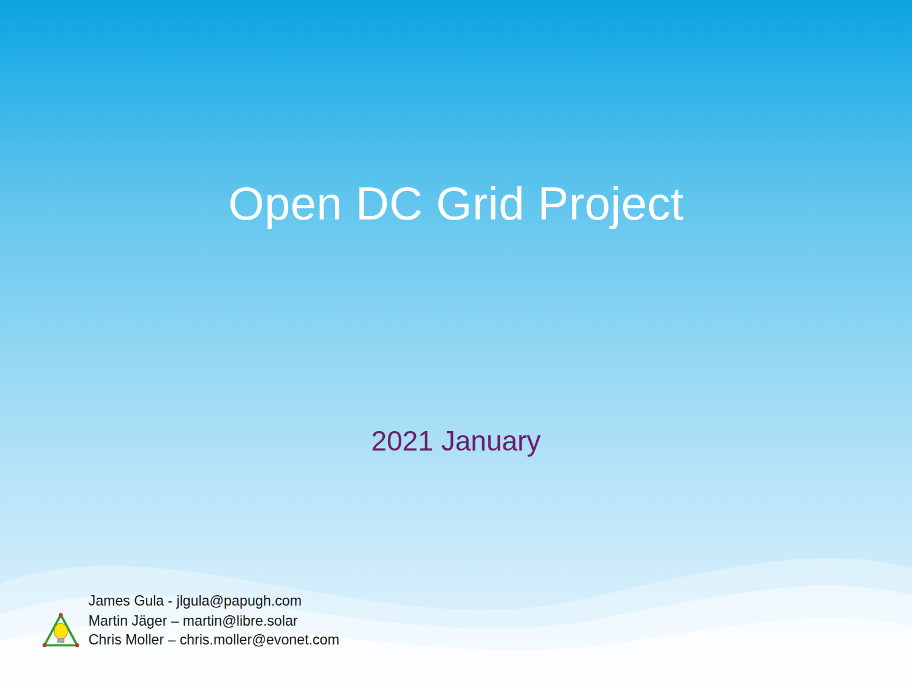Open DC Grid Project
2021 January
James Gula - jlgula@papugh.com
Martin Jäger – martin@libre.solar
Chris Moller – chris.moller@evonet.com